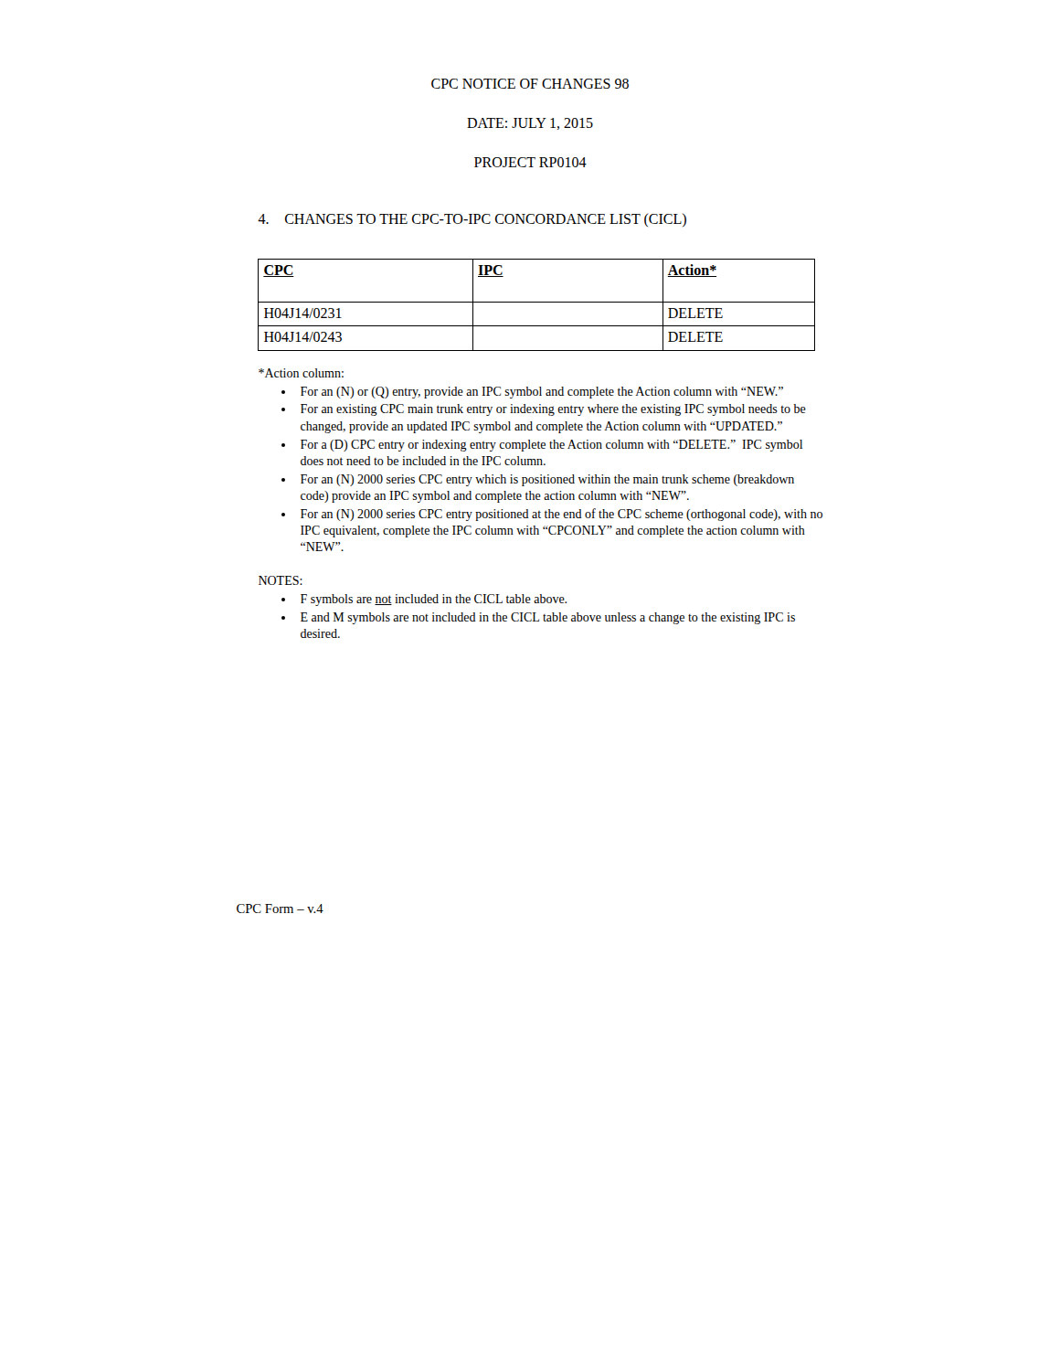CPC NOTICE OF CHANGES 98
DATE: JULY 1, 2015
PROJECT RP0104
4. CHANGES TO THE CPC-TO-IPC CONCORDANCE LIST (CICL)
| CPC | IPC | Action* |
| --- | --- | --- |
| H04J14/0231 | | DELETE |
| H04J14/0243 | | DELETE |
*Action column:
For an (N) or (Q) entry, provide an IPC symbol and complete the Action column with “NEW.”
For an existing CPC main trunk entry or indexing entry where the existing IPC symbol needs to be changed, provide an updated IPC symbol and complete the Action column with “UPDATED.”
For a (D) CPC entry or indexing entry complete the Action column with “DELETE.” IPC symbol does not need to be included in the IPC column.
For an (N) 2000 series CPC entry which is positioned within the main trunk scheme (breakdown code) provide an IPC symbol and complete the action column with “NEW”.
For an (N) 2000 series CPC entry positioned at the end of the CPC scheme (orthogonal code), with no IPC equivalent, complete the IPC column with “CPCONLY” and complete the action column with “NEW”.
NOTES:
F symbols are not included in the CICL table above.
E and M symbols are not included in the CICL table above unless a change to the existing IPC is desired.
CPC Form – v.4